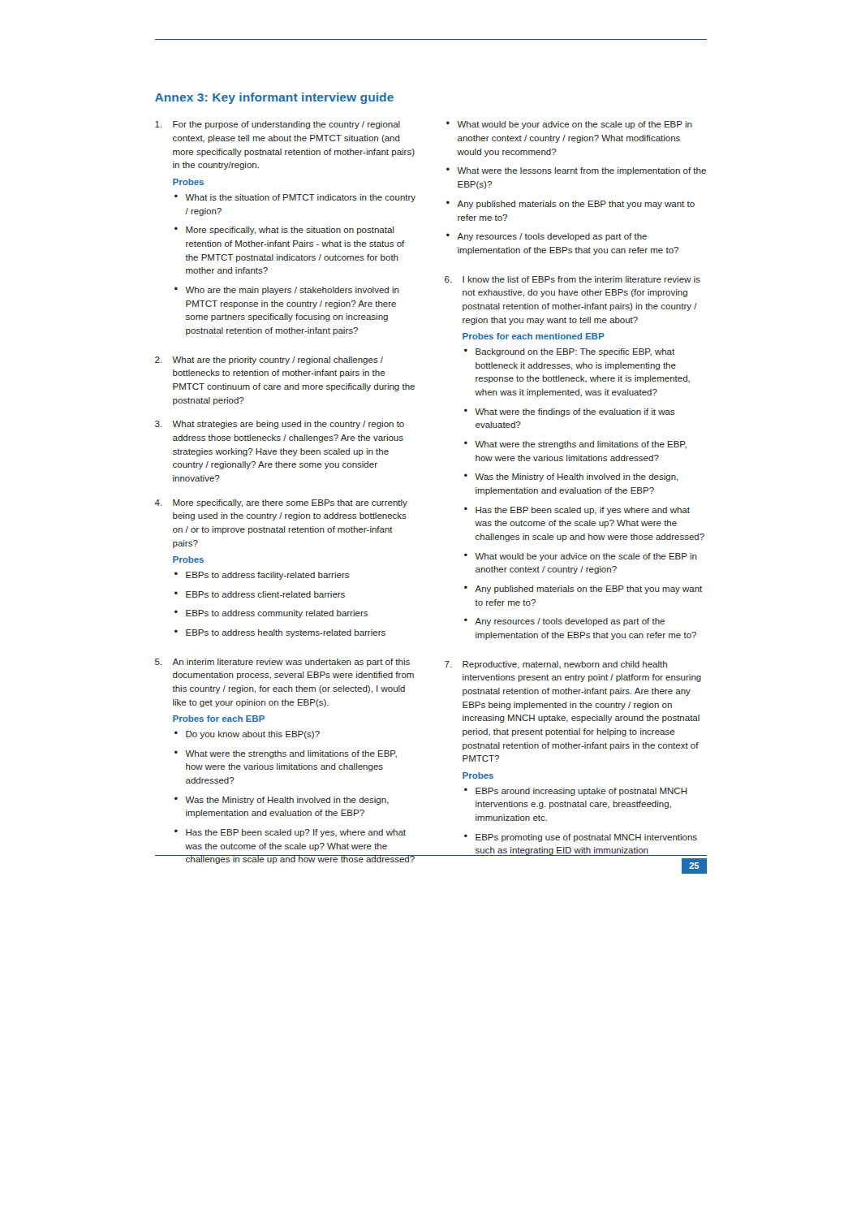Annex 3: Key informant interview guide
1. For the purpose of understanding the country / regional context, please tell me about the PMTCT situation (and more specifically postnatal retention of mother-infant pairs) in the country/region.
Probes
What is the situation of PMTCT indicators in the country / region?
More specifically, what is the situation on postnatal retention of Mother-infant Pairs - what is the status of the PMTCT postnatal indicators / outcomes for both mother and infants?
Who are the main players / stakeholders involved in PMTCT response in the country / region? Are there some partners specifically focusing on increasing postnatal retention of mother-infant pairs?
2. What are the priority country / regional challenges / bottlenecks to retention of mother-infant pairs in the PMTCT continuum of care and more specifically during the postnatal period?
3. What strategies are being used in the country / region to address those bottlenecks / challenges? Are the various strategies working? Have they been scaled up in the country / regionally? Are there some you consider innovative?
4. More specifically, are there some EBPs that are currently being used in the country / region to address bottlenecks on / or to improve postnatal retention of mother-infant pairs?
Probes
EBPs to address facility-related barriers
EBPs to address client-related barriers
EBPs to address community related barriers
EBPs to address health systems-related barriers
5. An interim literature review was undertaken as part of this documentation process, several EBPs were identified from this country / region, for each them (or selected), I would like to get your opinion on the EBP(s).
Probes for each EBP
Do you know about this EBP(s)?
What were the strengths and limitations of the EBP, how were the various limitations and challenges addressed?
Was the Ministry of Health involved in the design, implementation and evaluation of the EBP?
Has the EBP been scaled up? If yes, where and what was the outcome of the scale up? What were the challenges in scale up and how were those addressed?
What would be your advice on the scale up of the EBP in another context / country / region? What modifications would you recommend?
What were the lessons learnt from the implementation of the EBP(s)?
Any published materials on the EBP that you may want to refer me to?
Any resources / tools developed as part of the implementation of the EBPs that you can refer me to?
6. I know the list of EBPs from the interim literature review is not exhaustive, do you have other EBPs (for improving postnatal retention of mother-infant pairs) in the country / region that you may want to tell me about?
Probes for each mentioned EBP
Background on the EBP: The specific EBP, what bottleneck it addresses, who is implementing the response to the bottleneck, where it is implemented, when was it implemented, was it evaluated?
What were the findings of the evaluation if it was evaluated?
What were the strengths and limitations of the EBP, how were the various limitations addressed?
Was the Ministry of Health involved in the design, implementation and evaluation of the EBP?
Has the EBP been scaled up, if yes where and what was the outcome of the scale up? What were the challenges in scale up and how were those addressed?
What would be your advice on the scale of the EBP in another context / country / region?
Any published materials on the EBP that you may want to refer me to?
Any resources / tools developed as part of the implementation of the EBPs that you can refer me to?
7. Reproductive, maternal, newborn and child health interventions present an entry point / platform for ensuring postnatal retention of mother-infant pairs. Are there any EBPs being implemented in the country / region on increasing MNCH uptake, especially around the postnatal period, that present potential for helping to increase postnatal retention of mother-infant pairs in the context of PMTCT?
Probes
EBPs around increasing uptake of postnatal MNCH interventions e.g. postnatal care, breastfeeding, immunization etc.
EBPs promoting use of postnatal MNCH interventions such as integrating EID with immunization
25